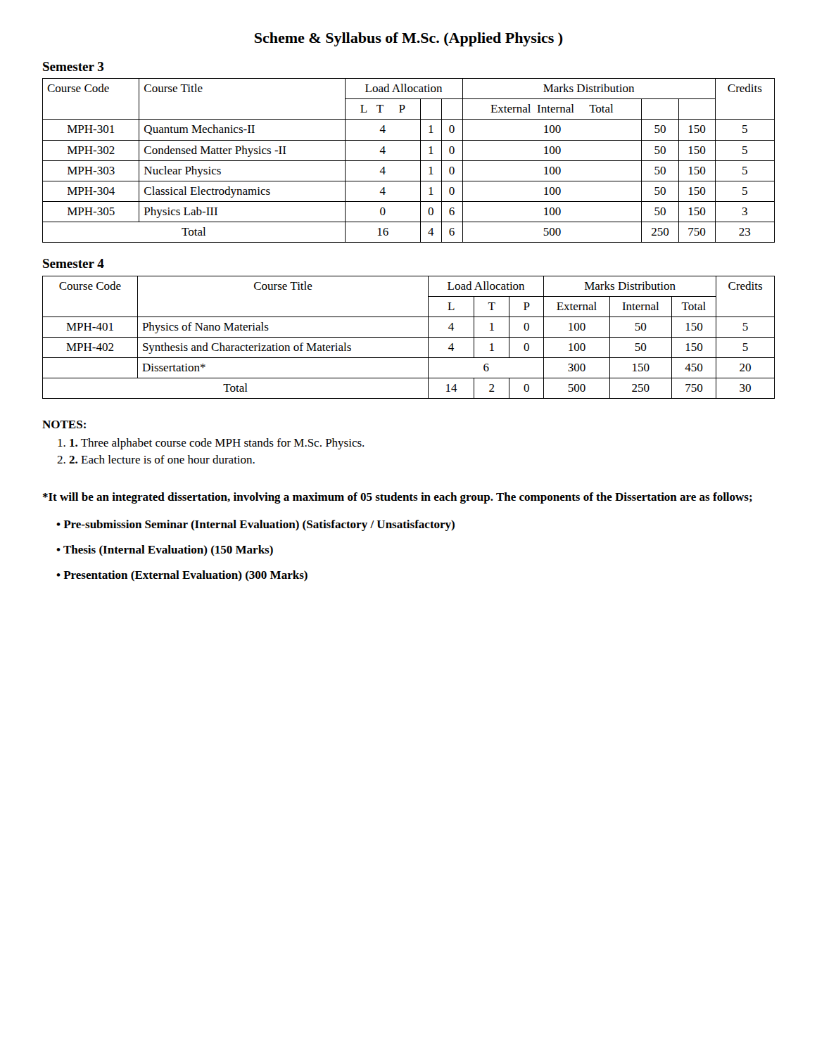Scheme & Syllabus of M.Sc. (Applied Physics )
Semester 3
| Course Code | Course Title | Load Allocation | Marks Distribution | Credits |
| L T P | | | External Internal Total | | |
| MPH-301 | Quantum Mechanics-II | 4 | 1 | 0 | 100 | 50 | 150 | 5 |
| MPH-302 | Condensed Matter Physics -II | 4 | 1 | 0 | 100 | 50 | 150 | 5 |
| MPH-303 | Nuclear Physics | 4 | 1 | 0 | 100 | 50 | 150 | 5 |
| MPH-304 | Classical Electrodynamics | 4 | 1 | 0 | 100 | 50 | 150 | 5 |
| MPH-305 | Physics Lab-III | 0 | 0 | 6 | 100 | 50 | 150 | 3 |
| Total | 16 | 4 | 6 | 500 | 250 | 750 | 23 |
Semester 4
| Course Code | Course Title | Load Allocation | Marks Distribution | Credits |
| L | T | P | External | Internal | Total |
| MPH-401 | Physics of Nano Materials | 4 | 1 | 0 | 100 | 50 | 150 | 5 |
| MPH-402 | Synthesis and Characterization of Materials | 4 | 1 | 0 | 100 | 50 | 150 | 5 |
| | Dissertation* | 6 | 300 | 150 | 450 | 20 |
| Total | 14 | 2 | 0 | 500 | 250 | 750 | 30 |
NOTES:
1. Three alphabet course code MPH stands for M.Sc. Physics.
2. Each lecture is of one hour duration.
*It will be an integrated dissertation, involving a maximum of 05 students in each group. The components of the Dissertation are as follows;
Pre-submission Seminar (Internal Evaluation) (Satisfactory / Unsatisfactory)
Thesis (Internal Evaluation) (150 Marks)
Presentation (External Evaluation) (300 Marks)